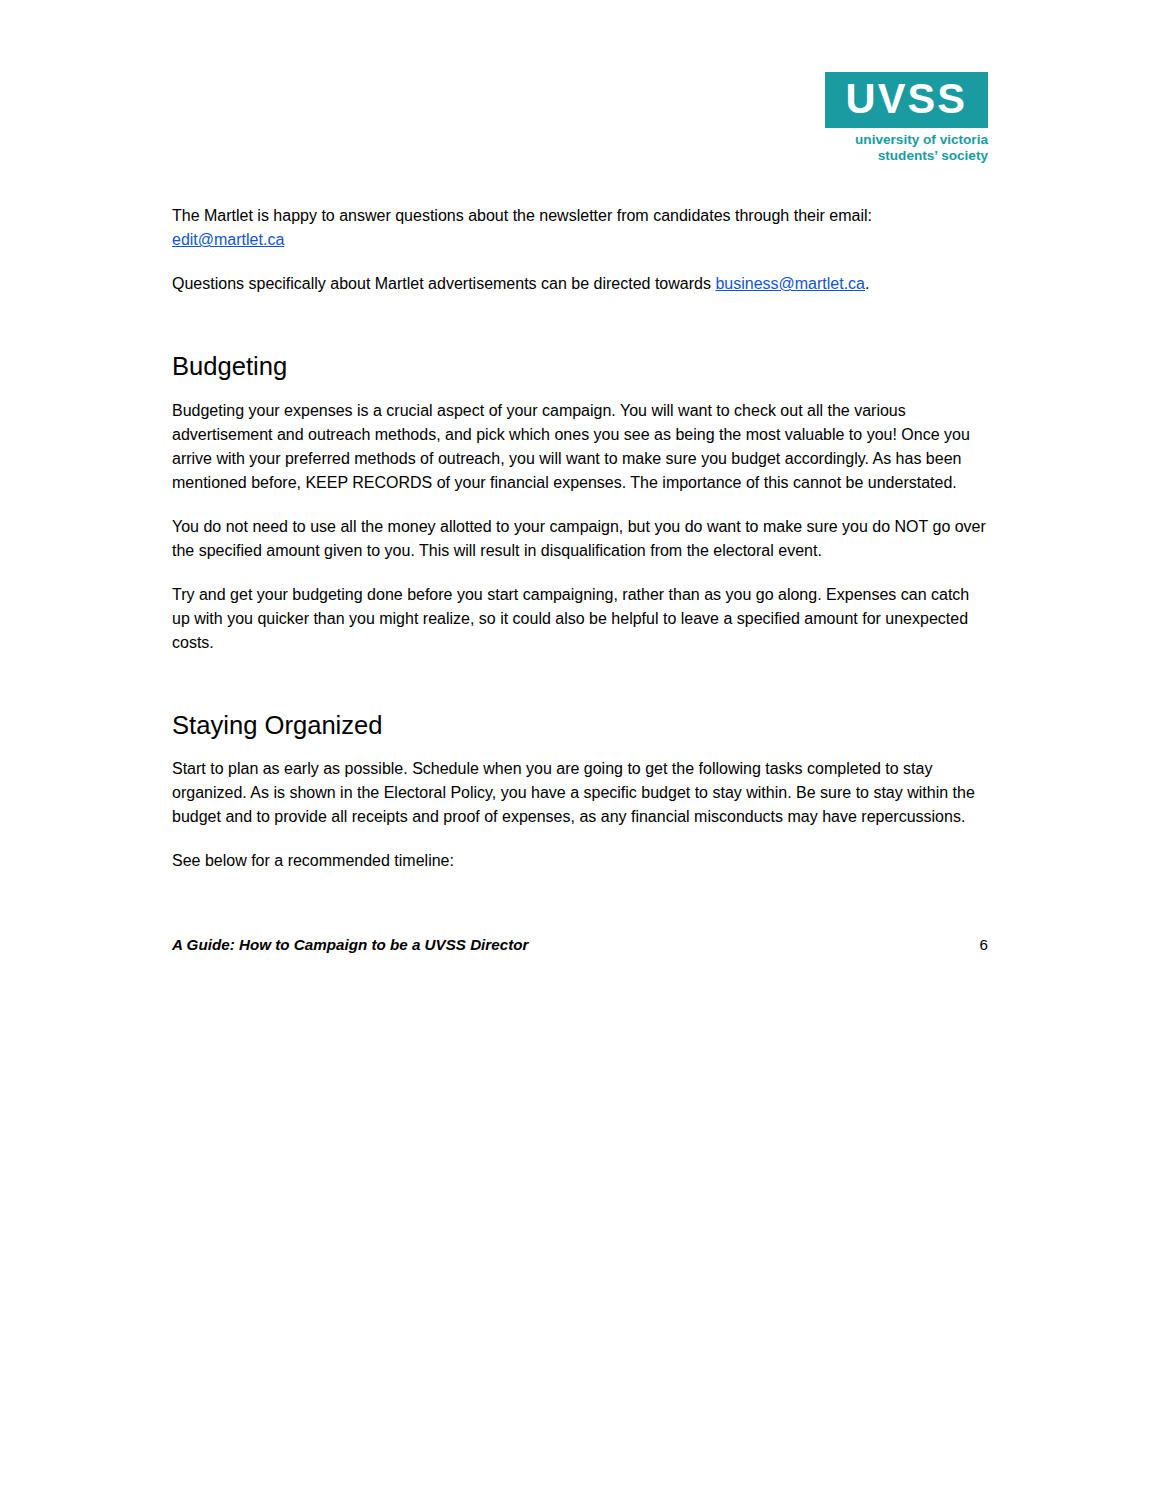UVSS
university of victoria
students’ society
The Martlet is happy to answer questions about the newsletter from candidates through their email: edit@martlet.ca
Questions specifically about Martlet advertisements can be directed towards business@martlet.ca.
Budgeting
Budgeting your expenses is a crucial aspect of your campaign. You will want to check out all the various advertisement and outreach methods, and pick which ones you see as being the most valuable to you! Once you arrive with your preferred methods of outreach, you will want to make sure you budget accordingly. As has been mentioned before, KEEP RECORDS of your financial expenses. The importance of this cannot be understated.
You do not need to use all the money allotted to your campaign, but you do want to make sure you do NOT go over the specified amount given to you. This will result in disqualification from the electoral event.
Try and get your budgeting done before you start campaigning, rather than as you go along. Expenses can catch up with you quicker than you might realize, so it could also be helpful to leave a specified amount for unexpected costs.
Staying Organized
Start to plan as early as possible. Schedule when you are going to get the following tasks completed to stay organized. As is shown in the Electoral Policy, you have a specific budget to stay within. Be sure to stay within the budget and to provide all receipts and proof of expenses, as any financial misconducts may have repercussions.
See below for a recommended timeline:
A Guide: How to Campaign to be a UVSS Director 6